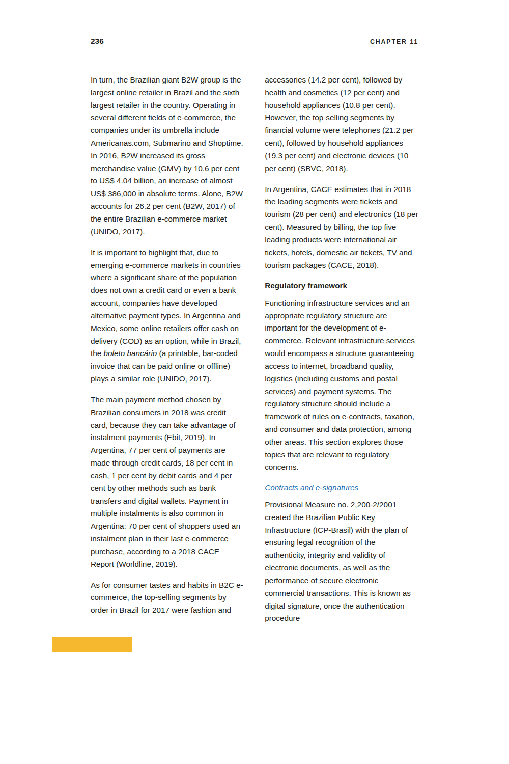236 Chapter 11
In turn, the Brazilian giant B2W group is the largest online retailer in Brazil and the sixth largest retailer in the country. Operating in several different fields of e-commerce, the companies under its umbrella include Americanas.com, Submarino and Shoptime. In 2016, B2W increased its gross merchandise value (GMV) by 10.6 per cent to US$ 4.04 billion, an increase of almost US$ 386,000 in absolute terms. Alone, B2W accounts for 26.2 per cent (B2W, 2017) of the entire Brazilian e-commerce market (UNIDO, 2017).
It is important to highlight that, due to emerging e-commerce markets in countries where a significant share of the population does not own a credit card or even a bank account, companies have developed alternative payment types. In Argentina and Mexico, some online retailers offer cash on delivery (COD) as an option, while in Brazil, the boleto bancário (a printable, bar-coded invoice that can be paid online or offline) plays a similar role (UNIDO, 2017).
The main payment method chosen by Brazilian consumers in 2018 was credit card, because they can take advantage of instalment payments (Ebit, 2019). In Argentina, 77 per cent of payments are made through credit cards, 18 per cent in cash, 1 per cent by debit cards and 4 per cent by other methods such as bank transfers and digital wallets. Payment in multiple instalments is also common in Argentina: 70 per cent of shoppers used an instalment plan in their last e-commerce purchase, according to a 2018 CACE Report (Worldline, 2019).
As for consumer tastes and habits in B2C e-commerce, the top-selling segments by order in Brazil for 2017 were fashion and accessories (14.2 per cent), followed by health and cosmetics (12 per cent) and household appliances (10.8 per cent). However, the top-selling segments by financial volume were telephones (21.2 per cent), followed by household appliances (19.3 per cent) and electronic devices (10 per cent) (SBVC, 2018).
In Argentina, CACE estimates that in 2018 the leading segments were tickets and tourism (28 per cent) and electronics (18 per cent). Measured by billing, the top five leading products were international air tickets, hotels, domestic air tickets, TV and tourism packages (CACE, 2018).
Regulatory framework
Functioning infrastructure services and an appropriate regulatory structure are important for the development of e-commerce. Relevant infrastructure services would encompass a structure guaranteeing access to internet, broadband quality, logistics (including customs and postal services) and payment systems. The regulatory structure should include a framework of rules on e-contracts, taxation, and consumer and data protection, among other areas. This section explores those topics that are relevant to regulatory concerns.
Contracts and e-signatures
Provisional Measure no. 2,200-2/2001 created the Brazilian Public Key Infrastructure (ICP-Brasil) with the plan of ensuring legal recognition of the authenticity, integrity and validity of electronic documents, as well as the performance of secure electronic commercial transactions. This is known as digital signature, once the authentication procedure